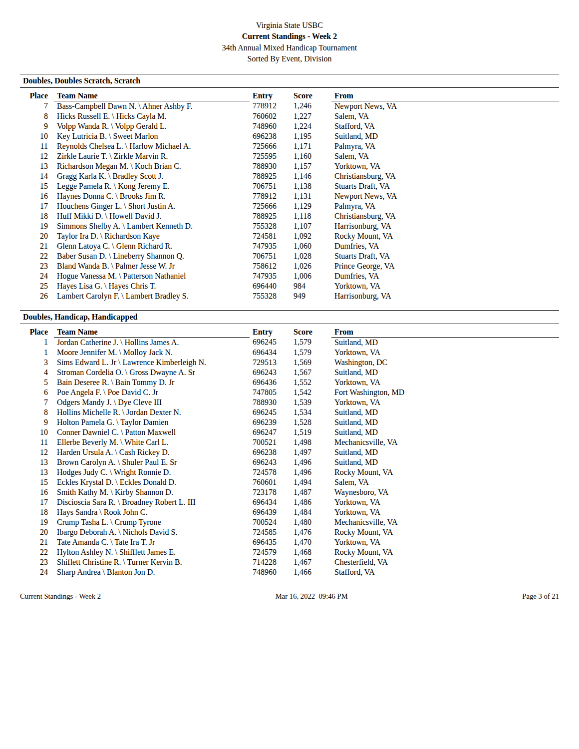Virginia State USBC
Current Standings - Week 2
34th Annual Mixed Handicap Tournament
Sorted By Event, Division
Doubles, Doubles Scratch, Scratch
| Place | Team Name | Entry | Score | From |
| --- | --- | --- | --- | --- |
| 7 | Bass-Campbell Dawn N. \ Ahner Ashby F. | 778912 | 1,246 | Newport News, VA |
| 8 | Hicks Russell E. \ Hicks Cayla M. | 760602 | 1,227 | Salem, VA |
| 9 | Volpp Wanda R. \ Volpp Gerald L. | 748960 | 1,224 | Stafford, VA |
| 10 | Key Lutricia B. \ Sweet Marlon | 696238 | 1,195 | Suitland, MD |
| 11 | Reynolds Chelsea L. \ Harlow Michael A. | 725666 | 1,171 | Palmyra, VA |
| 12 | Zirkle Laurie T. \ Zirkle Marvin R. | 725595 | 1,160 | Salem, VA |
| 13 | Richardson Megan M. \ Koch Brian C. | 788930 | 1,157 | Yorktown, VA |
| 14 | Gragg Karla K. \ Bradley Scott J. | 788925 | 1,146 | Christiansburg, VA |
| 15 | Legge Pamela R. \ Kong Jeremy E. | 706751 | 1,138 | Stuarts Draft, VA |
| 16 | Haynes Donna C. \ Brooks Jim R. | 778912 | 1,131 | Newport News, VA |
| 17 | Houchens Ginger L. \ Short Justin A. | 725666 | 1,129 | Palmyra, VA |
| 18 | Huff Mikki D. \ Howell David J. | 788925 | 1,118 | Christiansburg, VA |
| 19 | Simmons Shelby A. \ Lambert Kenneth D. | 755328 | 1,107 | Harrisonburg, VA |
| 20 | Taylor Ira D. \ Richardson Kaye | 724581 | 1,092 | Rocky Mount, VA |
| 21 | Glenn Latoya C. \ Glenn Richard R. | 747935 | 1,060 | Dumfries, VA |
| 22 | Baber Susan D. \ Lineberry Shannon Q. | 706751 | 1,028 | Stuarts Draft, VA |
| 23 | Bland Wanda B. \ Palmer Jesse W. Jr | 758612 | 1,026 | Prince George, VA |
| 24 | Hogue Vanessa M. \ Patterson Nathaniel | 747935 | 1,006 | Dumfries, VA |
| 25 | Hayes Lisa G. \ Hayes Chris T. | 696440 | 984 | Yorktown, VA |
| 26 | Lambert Carolyn F. \ Lambert Bradley S. | 755328 | 949 | Harrisonburg, VA |
Doubles, Handicap, Handicapped
| Place | Team Name | Entry | Score | From |
| --- | --- | --- | --- | --- |
| 1 | Jordan Catherine J. \ Hollins James A. | 696245 | 1,579 | Suitland, MD |
| 1 | Moore Jennifer M. \ Molloy Jack N. | 696434 | 1,579 | Yorktown, VA |
| 3 | Sims Edward L. Jr \ Lawrence Kimberleigh N. | 729513 | 1,569 | Washington, DC |
| 4 | Stroman Cordelia O. \ Gross Dwayne A. Sr | 696243 | 1,567 | Suitland, MD |
| 5 | Bain Deseree R. \ Bain Tommy D. Jr | 696436 | 1,552 | Yorktown, VA |
| 6 | Poe Angela F. \ Poe David C. Jr | 747805 | 1,542 | Fort Washington, MD |
| 7 | Odgers Mandy J. \ Dye Cleve III | 788930 | 1,539 | Yorktown, VA |
| 8 | Hollins Michelle R. \ Jordan Dexter N. | 696245 | 1,534 | Suitland, MD |
| 9 | Holton Pamela G. \ Taylor Damien | 696239 | 1,528 | Suitland, MD |
| 10 | Conner Dawniel C. \ Patton Maxwell | 696247 | 1,519 | Suitland, MD |
| 11 | Ellerbe Beverly M. \ White Carl L. | 700521 | 1,498 | Mechanicsville, VA |
| 12 | Harden Ursula A. \ Cash Rickey D. | 696238 | 1,497 | Suitland, MD |
| 13 | Brown Carolyn A. \ Shuler Paul E. Sr | 696243 | 1,496 | Suitland, MD |
| 13 | Hodges Judy C. \ Wright Ronnie D. | 724578 | 1,496 | Rocky Mount, VA |
| 15 | Eckles Krystal D. \ Eckles Donald D. | 760601 | 1,494 | Salem, VA |
| 16 | Smith Kathy M. \ Kirby Shannon D. | 723178 | 1,487 | Waynesboro, VA |
| 17 | Discioscia Sara R. \ Broadney Robert L. III | 696434 | 1,486 | Yorktown, VA |
| 18 | Hays Sandra \ Rook John C. | 696439 | 1,484 | Yorktown, VA |
| 19 | Crump Tasha L. \ Crump Tyrone | 700524 | 1,480 | Mechanicsville, VA |
| 20 | Ibargo Deborah A. \ Nichols David S. | 724585 | 1,476 | Rocky Mount, VA |
| 21 | Tate Amanda C. \ Tate Ira T. Jr | 696435 | 1,470 | Yorktown, VA |
| 22 | Hylton Ashley N. \ Shifflett James E. | 724579 | 1,468 | Rocky Mount, VA |
| 23 | Shiflett Christine R. \ Turner Kervin B. | 714228 | 1,467 | Chesterfield, VA |
| 24 | Sharp Andrea \ Blanton Jon D. | 748960 | 1,466 | Stafford, VA |
Current Standings - Week 2 Mar 16, 2022 09:46 PM Page 3 of 21